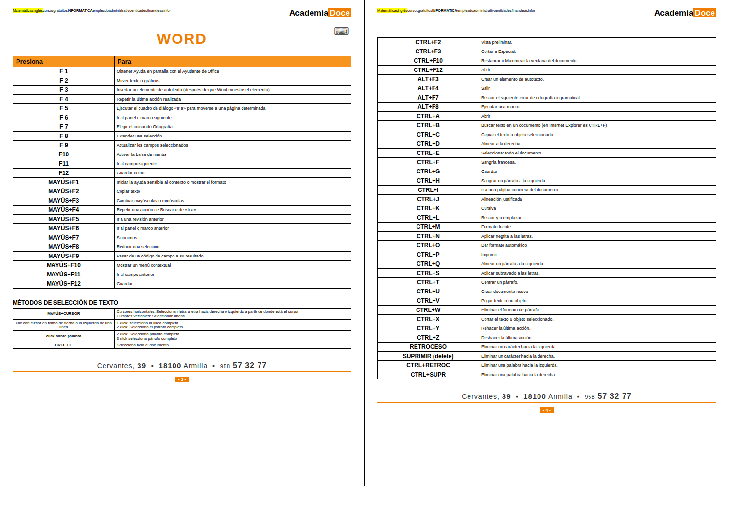MatemáticasingléscursosgratuitosINFORMATICAempleadoadministrativoentidadesfinancieasinfor
AcademiaDoce
WORD
⌨
| Presiona | Para |
| --- | --- |
| F 1 | Obtener Ayuda en pantalla con el Ayudante de Office |
| F 2 | Mover texto o gráficos |
| F 3 | Insertar un elemento de autotexto (después de que Word muestre el elemento) |
| F 4 | Repetir la última acción realizada |
| F 5 | Ejecutar el cuadro de diálogo «Ir a» para moverse a una página determinada |
| F 6 | Ir al panel o marco siguiente |
| F 7 | Elegir el comando Ortografía |
| F 8 | Extender una selección |
| F 9 | Actualizar los campos seleccionados |
| F10 | Activar la barra de menús |
| F11 | Ir al campo siguiente |
| F12 | Guardar como |
| MAYÚS+F1 | Iniciar la ayuda sensible al contexto o mostrar el formato |
| MAYÚS+F2 | Copiar texto |
| MAYÚS+F3 | Cambiar mayúsculas o minúsculas |
| MAYÚS+F4 | Repetir una acción de Buscar o de «Ir a». |
| MAYÚS+F5 | Ir a una revisión anterior |
| MAYÚS+F6 | Ir al panel o marco anterior |
| MAYÚS+F7 | Sinónimos |
| MAYÚS+F8 | Reducir una selección |
| MAYÚS+F9 | Pasar de un código de campo a su resultado |
| MAYÚS+F10 | Mostrar un menú contextual |
| MAYÚS+F11 | Ir al campo anterior |
| MAYÚS+F12 | Guardar |
MÉTODOS DE SELECCIÓN DE TEXTO
| MAYÚS+CURSOR | Cursores horizontales: Seleccionan letra a letra hacia derecha o izquierda a partir de donde está el cursor Cursores verticales: Seleccionan líneas |
| Clic con cursor en forma de flecha a la izquierda de una línea | 1 click: selecciona la línea completa 2 click: Selecciona el párrafo completo |
| click sobre palabra | 2 click: Selecciona palabra completa 3 click selecciona párrafo completo |
| CRTL + E | Selecciona todo el documento |
Cervantes, 39 ▪ 18100 Armilla ▪ 958 57 32 77
- 3 -
MatemáticasingléscursosgratuitosINFORMATICAempleadoadministrativoentidadesfinancieasinfor
AcademiaDoce
| CTRL+F2 | Vista preliminar. |
| CTRL+F3 | Cortar a Especial. |
| CTRL+F10 | Restaurar o Maximizar la ventana del documento. |
| CTRL+F12 | Abrir |
| ALT+F3 | Crear un elemento de autotexto. |
| ALT+F4 | Salir |
| ALT+F7 | Buscar el siguiente error de ortografía o gramatical. |
| ALT+F8 | Ejecutar una macro. |
| CTRL+A | Abrir |
| CTRL+B | Buscar texto en un documento (en Internet Explorer es CTRL+F) |
| CTRL+C | Copiar el texto u objeto seleccionado. |
| CTRL+D | Alinear a la derecha. |
| CTRL+E | Seleccionar todo el documento |
| CTRL+F | Sangría francesa. |
| CTRL+G | Guardar |
| CTRL+H | Sangrar un párrafo a la izquierda. |
| CTRL+I | Ir a una página concreta del documento |
| CTRL+J | Alineación justificada |
| CTRL+K | Cursiva |
| CTRL+L | Buscar y reemplazar |
| CTRL+M | Formato fuente |
| CTRL+N | Aplicar negrita a las letras. |
| CTRL+O | Dar formato automático |
| CTRL+P | Imprimir |
| CTRL+Q | Alinear un párrafo a la izquierda. |
| CTRL+S | Aplicar subrayado a las letras. |
| CTRL+T | Centrar un párrafo. |
| CTRL+U | Crear documento nuevo |
| CTRL+V | Pegar texto o un objeto. |
| CTRL+W | Eliminar el formato de párrafo. |
| CTRL+X | Cortar el texto u objeto seleccionado. |
| CTRL+Y | Rehacer la última acción. |
| CTRL+Z | Deshacer la última acción. |
| RETROCESO | Eliminar un carácter hacia la izquierda. |
| SUPRIMIR (delete) | Eliminar un carácter hacia la derecha. |
| CTRL+RETROC | Eliminar una palabra hacia la izquierda. |
| CTRL+SUPR | Eliminar una palabra hacia la derecha. |
Cervantes, 39 ▪ 18100 Armilla ▪ 958 57 32 77
- 4 -